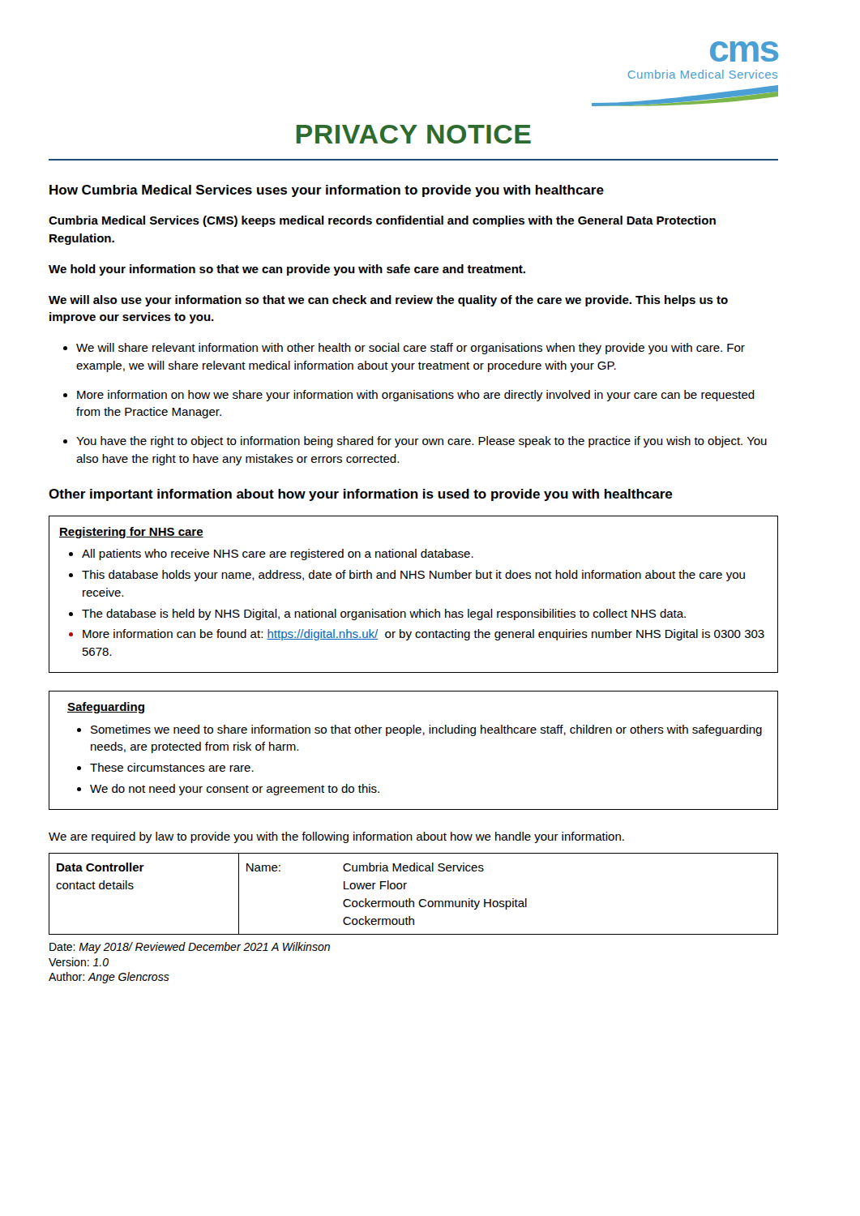cms
Cumbria Medical Services
PRIVACY NOTICE
How Cumbria Medical Services uses your information to provide you with healthcare
Cumbria Medical Services (CMS) keeps medical records confidential and complies with the General Data Protection Regulation.
We hold your information so that we can provide you with safe care and treatment.
We will also use your information so that we can check and review the quality of the care we provide. This helps us to improve our services to you.
We will share relevant information with other health or social care staff or organisations when they provide you with care. For example, we will share relevant medical information about your treatment or procedure with your GP.
More information on how we share your information with organisations who are directly involved in your care can be requested from the Practice Manager.
You have the right to object to information being shared for your own care. Please speak to the practice if you wish to object. You also have the right to have any mistakes or errors corrected.
Other important information about how your information is used to provide you with healthcare
Registering for NHS care
All patients who receive NHS care are registered on a national database.
This database holds your name, address, date of birth and NHS Number but it does not hold information about the care you receive.
The database is held by NHS Digital, a national organisation which has legal responsibilities to collect NHS data.
More information can be found at: https://digital.nhs.uk/ or by contacting the general enquiries number NHS Digital is 0300 303 5678.
Safeguarding
Sometimes we need to share information so that other people, including healthcare staff, children or others with safeguarding needs, are protected from risk of harm.
These circumstances are rare.
We do not need your consent or agreement to do this.
We are required by law to provide you with the following information about how we handle your information.
| Data Controller contact details | Name: Cumbria Medical Services Lower Floor Cockermouth Community Hospital Cockermouth |
Date: May 2018/ Reviewed December 2021 A Wilkinson
Version: 1.0
Author: Ange Glencross